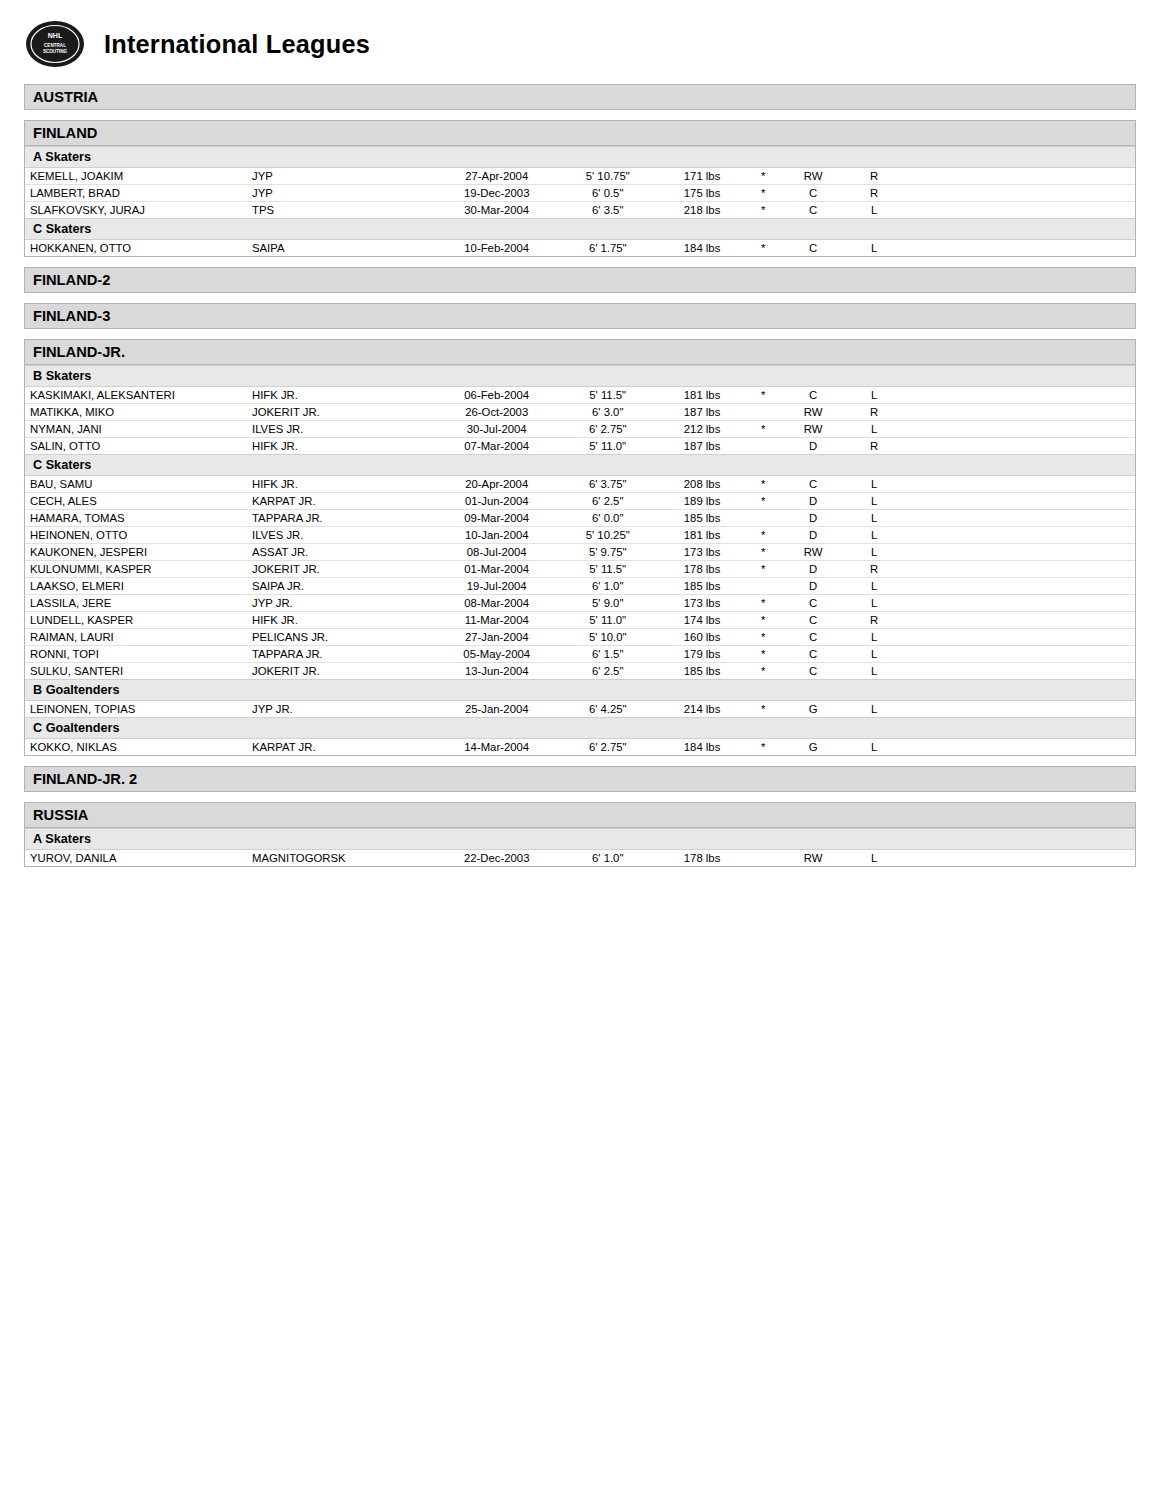NHL CENTRAL SCOUTING
International Leagues
AUSTRIA
FINLAND
A Skaters
| KEMELL, JOAKIM | JYP | 27-Apr-2004 | 5' 10.75" | 171 lbs | * | RW | R | |
| LAMBERT, BRAD | JYP | 19-Dec-2003 | 6' 0.5" | 175 lbs | * | C | R | |
| SLAFKOVSKY, JURAJ | TPS | 30-Mar-2004 | 6' 3.5" | 218 lbs | * | C | L | |
C Skaters
| HOKKANEN, OTTO | SAIPA | 10-Feb-2004 | 6' 1.75" | 184 lbs | * | C | L | |
FINLAND-2
FINLAND-3
FINLAND-JR.
B Skaters
| KASKIMAKI, ALEKSANTERI | HIFK JR. | 06-Feb-2004 | 5' 11.5" | 181 lbs | * | C | L | |
| MATIKKA, MIKO | JOKERIT JR. | 26-Oct-2003 | 6' 3.0" | 187 lbs | | RW | R | |
| NYMAN, JANI | ILVES JR. | 30-Jul-2004 | 6' 2.75" | 212 lbs | * | RW | L | |
| SALIN, OTTO | HIFK JR. | 07-Mar-2004 | 5' 11.0" | 187 lbs | | D | R | |
C Skaters
| BAU, SAMU | HIFK JR. | 20-Apr-2004 | 6' 3.75" | 208 lbs | * | C | L | |
| CECH, ALES | KARPAT JR. | 01-Jun-2004 | 6' 2.5" | 189 lbs | * | D | L | |
| HAMARA, TOMAS | TAPPARA JR. | 09-Mar-2004 | 6' 0.0" | 185 lbs | | D | L | |
| HEINONEN, OTTO | ILVES JR. | 10-Jan-2004 | 5' 10.25" | 181 lbs | * | D | L | |
| KAUKONEN, JESPERI | ASSAT JR. | 08-Jul-2004 | 5' 9.75" | 173 lbs | * | RW | L | |
| KULONUMMI, KASPER | JOKERIT JR. | 01-Mar-2004 | 5' 11.5" | 178 lbs | * | D | R | |
| LAAKSO, ELMERI | SAIPA JR. | 19-Jul-2004 | 6' 1.0" | 185 lbs | | D | L | |
| LASSILA, JERE | JYP JR. | 08-Mar-2004 | 5' 9.0" | 173 lbs | * | C | L | |
| LUNDELL, KASPER | HIFK JR. | 11-Mar-2004 | 5' 11.0" | 174 lbs | * | C | R | |
| RAIMAN, LAURI | PELICANS JR. | 27-Jan-2004 | 5' 10.0" | 160 lbs | * | C | L | |
| RONNI, TOPI | TAPPARA JR. | 05-May-2004 | 6' 1.5" | 179 lbs | * | C | L | |
| SULKU, SANTERI | JOKERIT JR. | 13-Jun-2004 | 6' 2.5" | 185 lbs | * | C | L | |
B Goaltenders
| LEINONEN, TOPIAS | JYP JR. | 25-Jan-2004 | 6' 4.25" | 214 lbs | * | G | L | |
C Goaltenders
| KOKKO, NIKLAS | KARPAT JR. | 14-Mar-2004 | 6' 2.75" | 184 lbs | * | G | L | |
FINLAND-JR. 2
RUSSIA
A Skaters
| YUROV, DANILA | MAGNITOGORSK | 22-Dec-2003 | 6' 1.0" | 178 lbs | | RW | L | |